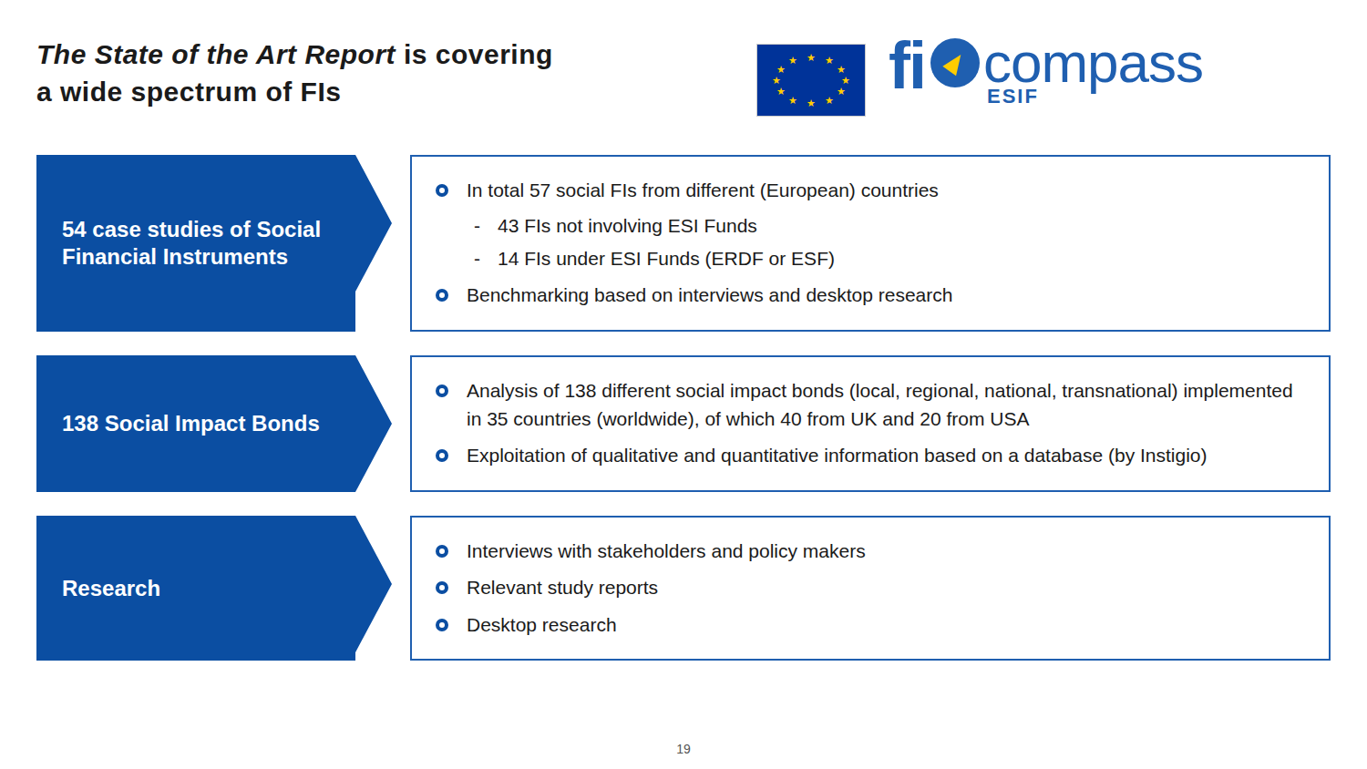The State of the Art Report is covering
a wide spectrum of FIs
★ ★ ★ ★ ★ ★ ★ ★ ★ ★ ★ ★
fi
compass
ESIF
54 case studies of Social Financial Instruments
In total 57 social FIs from different (European) countries
43 FIs not involving ESI Funds
14 FIs under ESI Funds (ERDF or ESF)
Benchmarking based on interviews and desktop research
138 Social Impact Bonds
Analysis of 138 different social impact bonds (local, regional, national, transnational) implemented in 35 countries (worldwide), of which 40 from UK and 20 from USA
Exploitation of qualitative and quantitative information based on a database (by Instigio)
Research
Interviews with stakeholders and policy makers
Relevant study reports
Desktop research
19